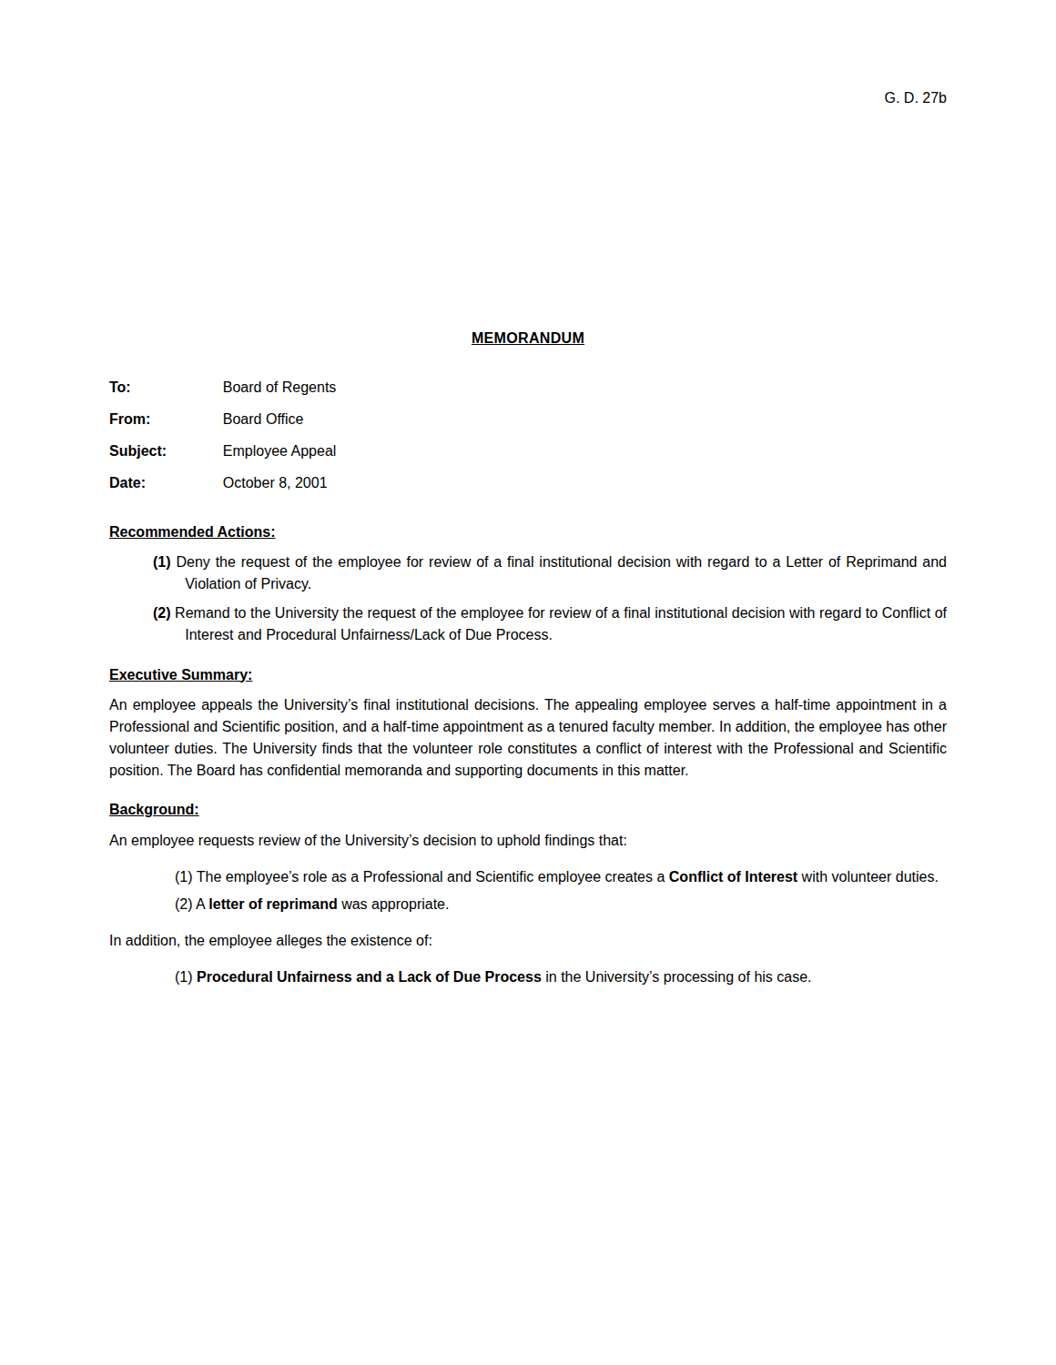G. D. 27b
MEMORANDUM
| To: | Board of Regents |
| From: | Board Office |
| Subject: | Employee Appeal |
| Date: | October 8, 2001 |
Recommended Actions:
(1) Deny the request of the employee for review of a final institutional decision with regard to a Letter of Reprimand and Violation of Privacy.
(2) Remand to the University the request of the employee for review of a final institutional decision with regard to Conflict of Interest and Procedural Unfairness/Lack of Due Process.
Executive Summary:
An employee appeals the University’s final institutional decisions. The appealing employee serves a half-time appointment in a Professional and Scientific position, and a half-time appointment as a tenured faculty member. In addition, the employee has other volunteer duties. The University finds that the volunteer role constitutes a conflict of interest with the Professional and Scientific position. The Board has confidential memoranda and supporting documents in this matter.
Background:
An employee requests review of the University’s decision to uphold findings that:
(1) The employee’s role as a Professional and Scientific employee creates a Conflict of Interest with volunteer duties.
(2) A letter of reprimand was appropriate.
In addition, the employee alleges the existence of:
(1) Procedural Unfairness and a Lack of Due Process in the University’s processing of his case.